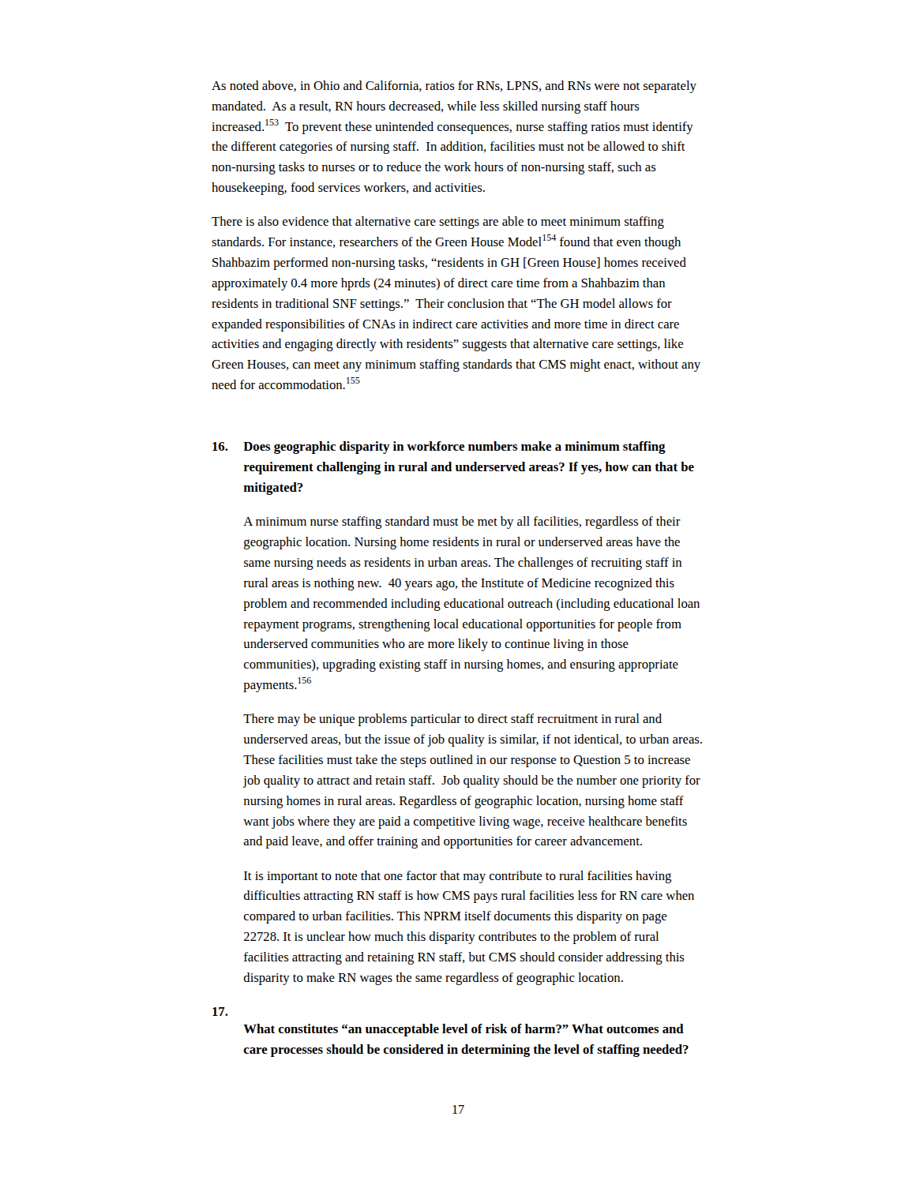As noted above, in Ohio and California, ratios for RNs, LPNS, and RNs were not separately mandated. As a result, RN hours decreased, while less skilled nursing staff hours increased.153 To prevent these unintended consequences, nurse staffing ratios must identify the different categories of nursing staff. In addition, facilities must not be allowed to shift non-nursing tasks to nurses or to reduce the work hours of non-nursing staff, such as housekeeping, food services workers, and activities.
There is also evidence that alternative care settings are able to meet minimum staffing standards. For instance, researchers of the Green House Model154 found that even though Shahbazim performed non-nursing tasks, “residents in GH [Green House] homes received approximately 0.4 more hprds (24 minutes) of direct care time from a Shahbazim than residents in traditional SNF settings.” Their conclusion that “The GH model allows for expanded responsibilities of CNAs in indirect care activities and more time in direct care activities and engaging directly with residents” suggests that alternative care settings, like Green Houses, can meet any minimum staffing standards that CMS might enact, without any need for accommodation.155
16.
Does geographic disparity in workforce numbers make a minimum staffing requirement challenging in rural and underserved areas? If yes, how can that be mitigated?
A minimum nurse staffing standard must be met by all facilities, regardless of their geographic location. Nursing home residents in rural or underserved areas have the same nursing needs as residents in urban areas. The challenges of recruiting staff in rural areas is nothing new. 40 years ago, the Institute of Medicine recognized this problem and recommended including educational outreach (including educational loan repayment programs, strengthening local educational opportunities for people from underserved communities who are more likely to continue living in those communities), upgrading existing staff in nursing homes, and ensuring appropriate payments.156
There may be unique problems particular to direct staff recruitment in rural and underserved areas, but the issue of job quality is similar, if not identical, to urban areas. These facilities must take the steps outlined in our response to Question 5 to increase job quality to attract and retain staff. Job quality should be the number one priority for nursing homes in rural areas. Regardless of geographic location, nursing home staff want jobs where they are paid a competitive living wage, receive healthcare benefits and paid leave, and offer training and opportunities for career advancement.
It is important to note that one factor that may contribute to rural facilities having difficulties attracting RN staff is how CMS pays rural facilities less for RN care when compared to urban facilities. This NPRM itself documents this disparity on page 22728. It is unclear how much this disparity contributes to the problem of rural facilities attracting and retaining RN staff, but CMS should consider addressing this disparity to make RN wages the same regardless of geographic location.
17.
What constitutes “an unacceptable level of risk of harm?” What outcomes and care processes should be considered in determining the level of staffing needed?
17